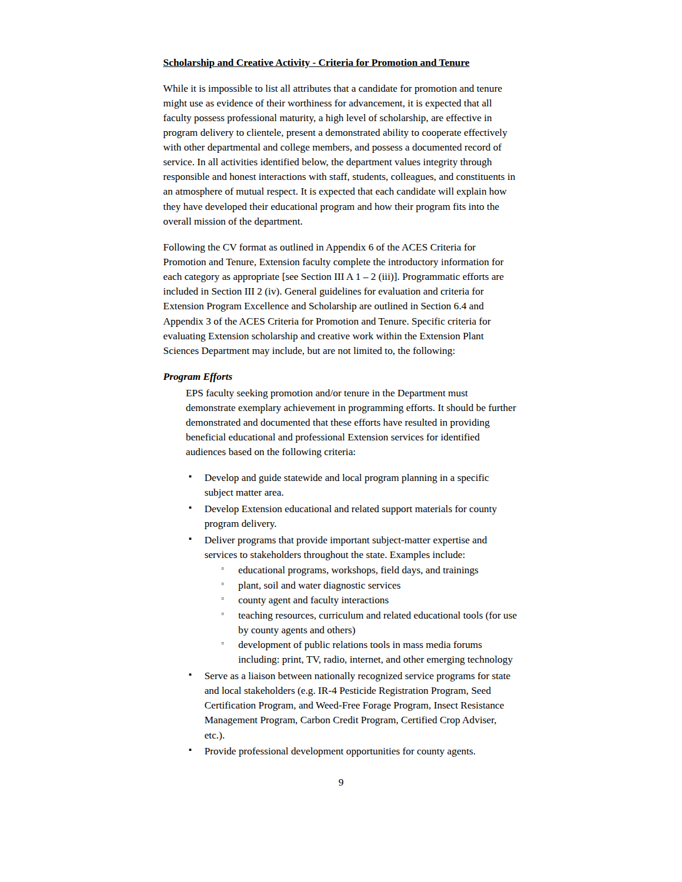Scholarship and Creative Activity - Criteria for Promotion and Tenure
While it is impossible to list all attributes that a candidate for promotion and tenure might use as evidence of their worthiness for advancement, it is expected that all faculty possess professional maturity, a high level of scholarship, are effective in program delivery to clientele, present a demonstrated ability to cooperate effectively with other departmental and college members, and possess a documented record of service. In all activities identified below, the department values integrity through responsible and honest interactions with staff, students, colleagues, and constituents in an atmosphere of mutual respect. It is expected that each candidate will explain how they have developed their educational program and how their program fits into the overall mission of the department.
Following the CV format as outlined in Appendix 6 of the ACES Criteria for Promotion and Tenure, Extension faculty complete the introductory information for each category as appropriate [see Section III A 1 – 2 (iii)]. Programmatic efforts are included in Section III 2 (iv). General guidelines for evaluation and criteria for Extension Program Excellence and Scholarship are outlined in Section 6.4 and Appendix 3 of the ACES Criteria for Promotion and Tenure. Specific criteria for evaluating Extension scholarship and creative work within the Extension Plant Sciences Department may include, but are not limited to, the following:
Program Efforts
EPS faculty seeking promotion and/or tenure in the Department must demonstrate exemplary achievement in programming efforts. It should be further demonstrated and documented that these efforts have resulted in providing beneficial educational and professional Extension services for identified audiences based on the following criteria:
Develop and guide statewide and local program planning in a specific subject matter area.
Develop Extension educational and related support materials for county program delivery.
Deliver programs that provide important subject-matter expertise and services to stakeholders throughout the state. Examples include:
educational programs, workshops, field days, and trainings
plant, soil and water diagnostic services
county agent and faculty interactions
teaching resources, curriculum and related educational tools (for use by county agents and others)
development of public relations tools in mass media forums including: print, TV, radio, internet, and other emerging technology
Serve as a liaison between nationally recognized service programs for state and local stakeholders (e.g. IR-4 Pesticide Registration Program, Seed Certification Program, and Weed-Free Forage Program, Insect Resistance Management Program, Carbon Credit Program, Certified Crop Adviser, etc.).
Provide professional development opportunities for county agents.
9